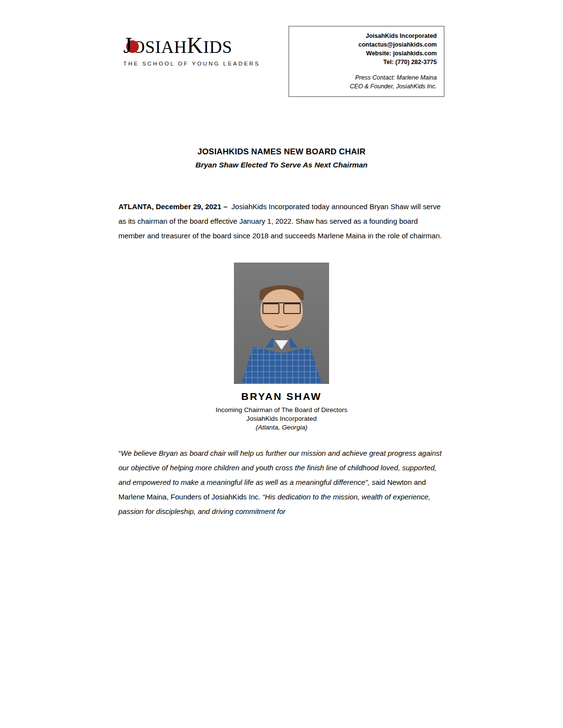JOSIAH KIDS
THE SCHOOL OF YOUNG LEADERS
JoisahKids Incorporated
contactus@josiahkids.com
Website: josiahkids.com
Tel: (770) 282-3775
Press Contact: Marlene Maina
CEO & Founder, JosiahKids Inc.
JOSIAHKIDS NAMES NEW BOARD CHAIR
Bryan Shaw Elected To Serve As Next Chairman
ATLANTA, December 29, 2021 – JosiahKids Incorporated today announced Bryan Shaw will serve as its chairman of the board effective January 1, 2022. Shaw has served as a founding board member and treasurer of the board since 2018 and succeeds Marlene Maina in the role of chairman.
BRYAN SHAW
Incoming Chairman of The Board of Directors
JosiahKids Incorporated
(Atlanta, Georgia)
“We believe Bryan as board chair will help us further our mission and achieve great progress against our objective of helping more children and youth cross the finish line of childhood loved, supported, and empowered to make a meaningful life as well as a meaningful difference”, said Newton and Marlene Maina, Founders of JosiahKids Inc. “His dedication to the mission, wealth of experience, passion for discipleship, and driving commitment for